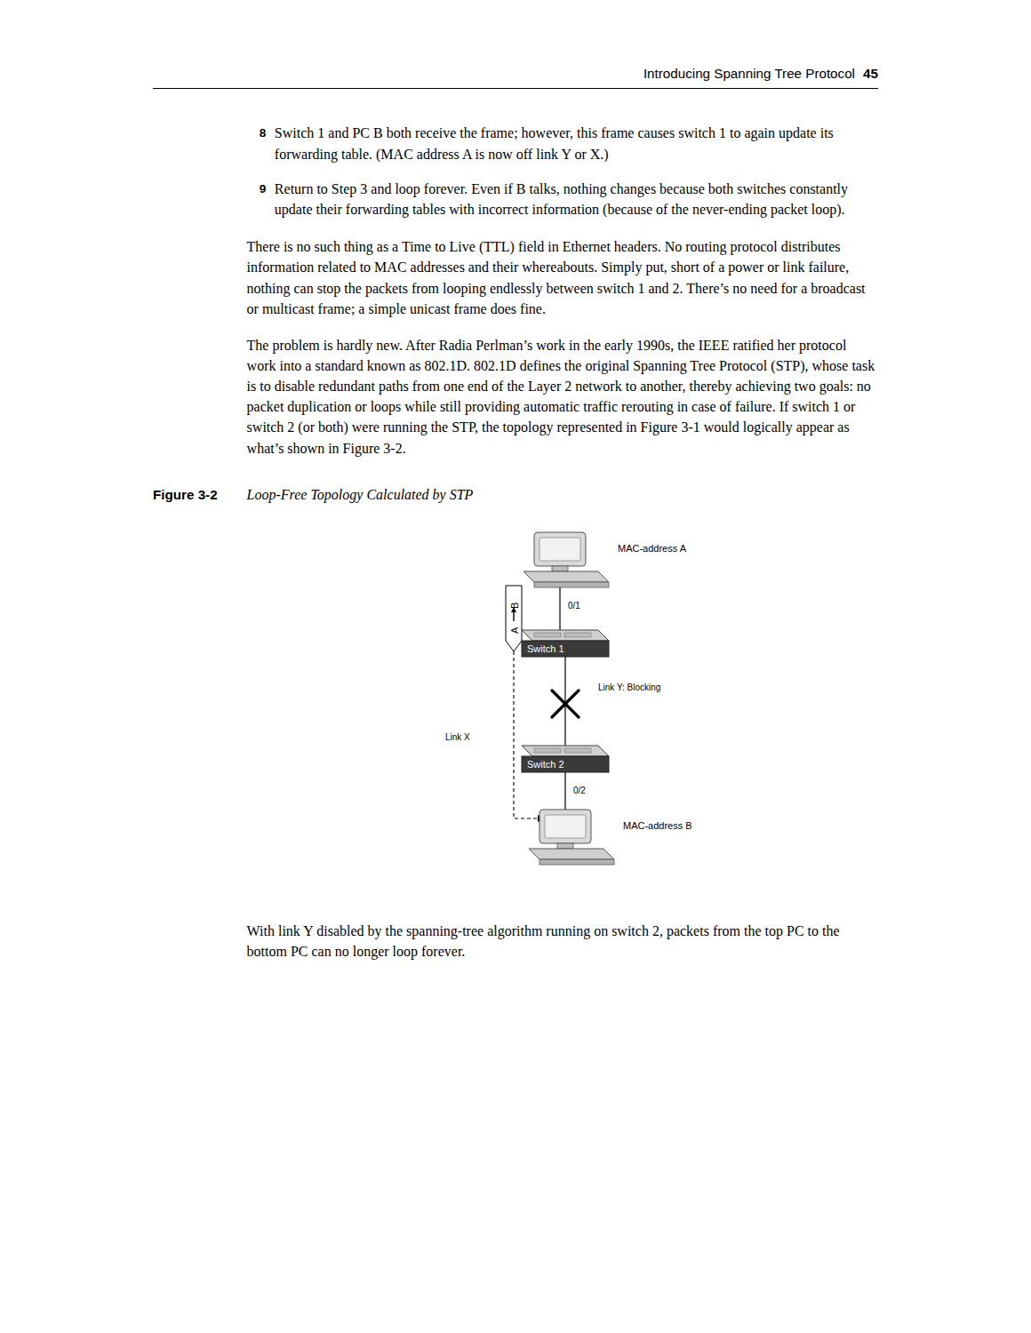Introducing Spanning Tree Protocol 45
8 Switch 1 and PC B both receive the frame; however, this frame causes switch 1 to again update its forwarding table. (MAC address A is now off link Y or X.)
9 Return to Step 3 and loop forever. Even if B talks, nothing changes because both switches constantly update their forwarding tables with incorrect information (because of the never-ending packet loop).
There is no such thing as a Time to Live (TTL) field in Ethernet headers. No routing protocol distributes information related to MAC addresses and their whereabouts. Simply put, short of a power or link failure, nothing can stop the packets from looping endlessly between switch 1 and 2. There’s no need for a broadcast or multicast frame; a simple unicast frame does fine.
The problem is hardly new. After Radia Perlman’s work in the early 1990s, the IEEE ratified her protocol work into a standard known as 802.1D. 802.1D defines the original Spanning Tree Protocol (STP), whose task is to disable redundant paths from one end of the Layer 2 network to another, thereby achieving two goals: no packet duplication or loops while still providing automatic traffic rerouting in case of failure. If switch 1 or switch 2 (or both) were running the STP, the topology represented in Figure 3-1 would logically appear as what’s shown in Figure 3-2.
Figure 3-2 Loop-Free Topology Calculated by STP
MAC-address A 0/1 A B Switch 1 Link Y: Blocking Switch 2 Link X 0/2 MAC-address B
With link Y disabled by the spanning-tree algorithm running on switch 2, packets from the top PC to the bottom PC can no longer loop forever.